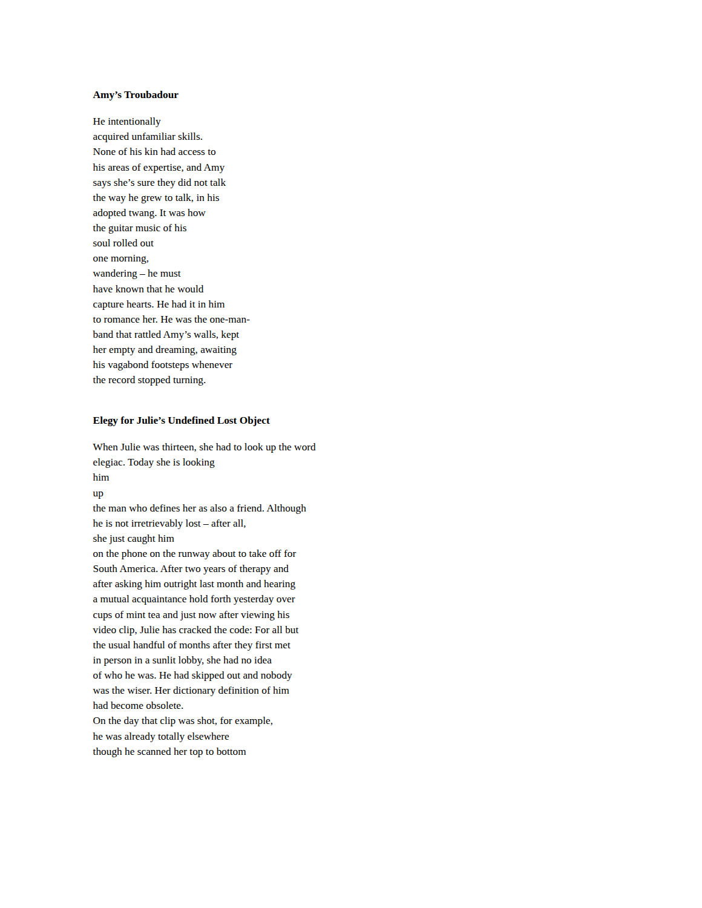Amy’s Troubadour
He intentionally
acquired unfamiliar skills.
None of his kin had access to
his areas of expertise, and Amy
says she’s sure they did not talk
the way he grew to talk, in his
adopted twang. It was how
the guitar music of his
soul rolled out
one morning,
wandering – he must
have known that he would
capture hearts. He had it in him
to romance her. He was the one-man-
band that rattled Amy’s walls, kept
her empty and dreaming, awaiting
his vagabond footsteps whenever
the record stopped turning.
Elegy for Julie’s Undefined Lost Object
When Julie was thirteen, she had to look up the word
elegiac. Today she is looking
him
up
the man who defines her as also a friend. Although
he is not irretrievably lost – after all,
she just caught him
on the phone on the runway about to take off for
South America. After two years of therapy and
after asking him outright last month and hearing
a mutual acquaintance hold forth yesterday over
cups of mint tea and just now after viewing his
video clip, Julie has cracked the code: For all but
the usual handful of months after they first met
in person in a sunlit lobby, she had no idea
of who he was. He had skipped out and nobody
was the wiser. Her dictionary definition of him
had become obsolete.
On the day that clip was shot, for example,
he was already totally elsewhere
though he scanned her top to bottom